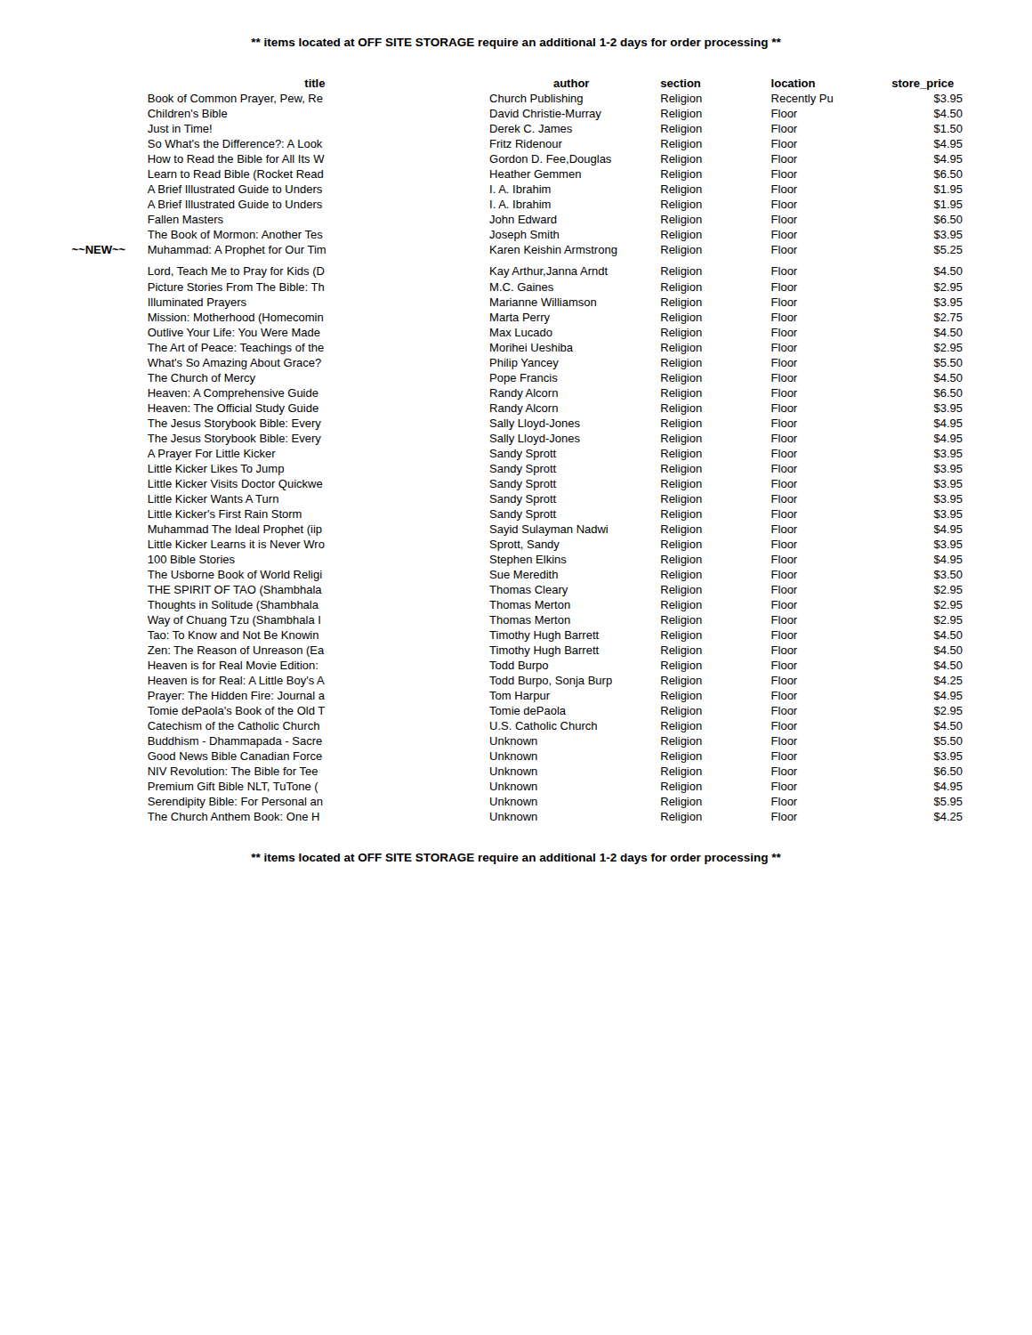** items located at OFF SITE STORAGE require an additional 1-2 days for order processing **
| | title | author | section | location | store_price |
| --- | --- | --- | --- | --- | --- |
| | Book of Common Prayer, Pew, Re | Church Publishing | Religion | Recently Pu | $3.95 |
| | Children's Bible | David Christie-Murray | Religion | Floor | $4.50 |
| | Just in Time! | Derek C. James | Religion | Floor | $1.50 |
| | So What's the Difference?: A Look | Fritz Ridenour | Religion | Floor | $4.95 |
| | How to Read the Bible for All Its W | Gordon D. Fee,Douglas | Religion | Floor | $4.95 |
| | Learn to Read Bible (Rocket Read | Heather Gemmen | Religion | Floor | $6.50 |
| | A Brief Illustrated Guide to Unders | I. A. Ibrahim | Religion | Floor | $1.95 |
| | A Brief Illustrated Guide to Unders | I. A. Ibrahim | Religion | Floor | $1.95 |
| | Fallen Masters | John Edward | Religion | Floor | $6.50 |
| | The Book of Mormon: Another Tes | Joseph Smith | Religion | Floor | $3.95 |
| ~~NEW~~ | Muhammad: A Prophet for Our Tim | Karen Keishin Armstrong | Religion | Floor | $5.25 |
| | Lord, Teach Me to Pray for Kids (D | Kay Arthur,Janna Arndt | Religion | Floor | $4.50 |
| | Picture Stories From The Bible: Th | M.C. Gaines | Religion | Floor | $2.95 |
| | Illuminated Prayers | Marianne Williamson | Religion | Floor | $3.95 |
| | Mission: Motherhood (Homecomin | Marta Perry | Religion | Floor | $2.75 |
| | Outlive Your Life: You Were Made | Max Lucado | Religion | Floor | $4.50 |
| | The Art of Peace: Teachings of the | Morihei Ueshiba | Religion | Floor | $2.95 |
| | What's So Amazing About Grace? | Philip Yancey | Religion | Floor | $5.50 |
| | The Church of Mercy | Pope Francis | Religion | Floor | $4.50 |
| | Heaven: A Comprehensive Guide | Randy Alcorn | Religion | Floor | $6.50 |
| | Heaven: The Official Study Guide | Randy Alcorn | Religion | Floor | $3.95 |
| | The Jesus Storybook Bible: Every | Sally Lloyd-Jones | Religion | Floor | $4.95 |
| | The Jesus Storybook Bible: Every | Sally Lloyd-Jones | Religion | Floor | $4.95 |
| | A Prayer For Little Kicker | Sandy Sprott | Religion | Floor | $3.95 |
| | Little Kicker Likes To Jump | Sandy Sprott | Religion | Floor | $3.95 |
| | Little Kicker Visits Doctor Quickwe | Sandy Sprott | Religion | Floor | $3.95 |
| | Little Kicker Wants A Turn | Sandy Sprott | Religion | Floor | $3.95 |
| | Little Kicker's First Rain Storm | Sandy Sprott | Religion | Floor | $3.95 |
| | Muhammad The Ideal Prophet (iip | Sayid Sulayman Nadwi | Religion | Floor | $4.95 |
| | Little Kicker Learns it is Never Wro | Sprott, Sandy | Religion | Floor | $3.95 |
| | 100 Bible Stories | Stephen Elkins | Religion | Floor | $4.95 |
| | The Usborne Book of World Religi | Sue Meredith | Religion | Floor | $3.50 |
| | THE SPIRIT OF TAO (Shambhala | Thomas Cleary | Religion | Floor | $2.95 |
| | Thoughts in Solitude (Shambhala | Thomas Merton | Religion | Floor | $2.95 |
| | Way of Chuang Tzu (Shambhala I | Thomas Merton | Religion | Floor | $2.95 |
| | Tao: To Know and Not Be Knowin | Timothy Hugh Barrett | Religion | Floor | $4.50 |
| | Zen: The Reason of Unreason (Ea | Timothy Hugh Barrett | Religion | Floor | $4.50 |
| | Heaven is for Real Movie Edition: | Todd Burpo | Religion | Floor | $4.50 |
| | Heaven is for Real: A Little Boy's A | Todd Burpo, Sonja Burp | Religion | Floor | $4.25 |
| | Prayer: The Hidden Fire: Journal a | Tom Harpur | Religion | Floor | $4.95 |
| | Tomie dePaola's Book of the Old T | Tomie dePaola | Religion | Floor | $2.95 |
| | Catechism of the Catholic Church | U.S. Catholic Church | Religion | Floor | $4.50 |
| | Buddhism - Dhammapada - Sacre | Unknown | Religion | Floor | $5.50 |
| | Good News Bible Canadian Force | Unknown | Religion | Floor | $3.95 |
| | NIV Revolution: The Bible for Tee | Unknown | Religion | Floor | $6.50 |
| | Premium Gift Bible NLT, TuTone ( | Unknown | Religion | Floor | $4.95 |
| | Serendipity Bible: For Personal an | Unknown | Religion | Floor | $5.95 |
| | The Church Anthem Book: One H | Unknown | Religion | Floor | $4.25 |
** items located at OFF SITE STORAGE require an additional 1-2 days for order processing **